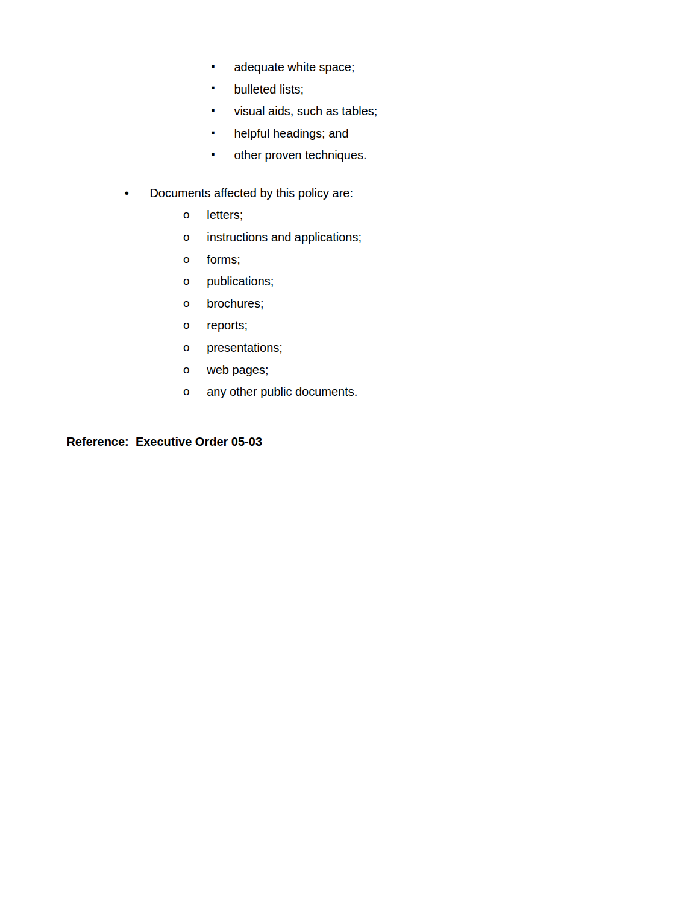adequate white space;
bulleted lists;
visual aids, such as tables;
helpful headings; and
other proven techniques.
Documents affected by this policy are:
letters;
instructions and applications;
forms;
publications;
brochures;
reports;
presentations;
web pages;
any other public documents.
Reference: Executive Order 05-03